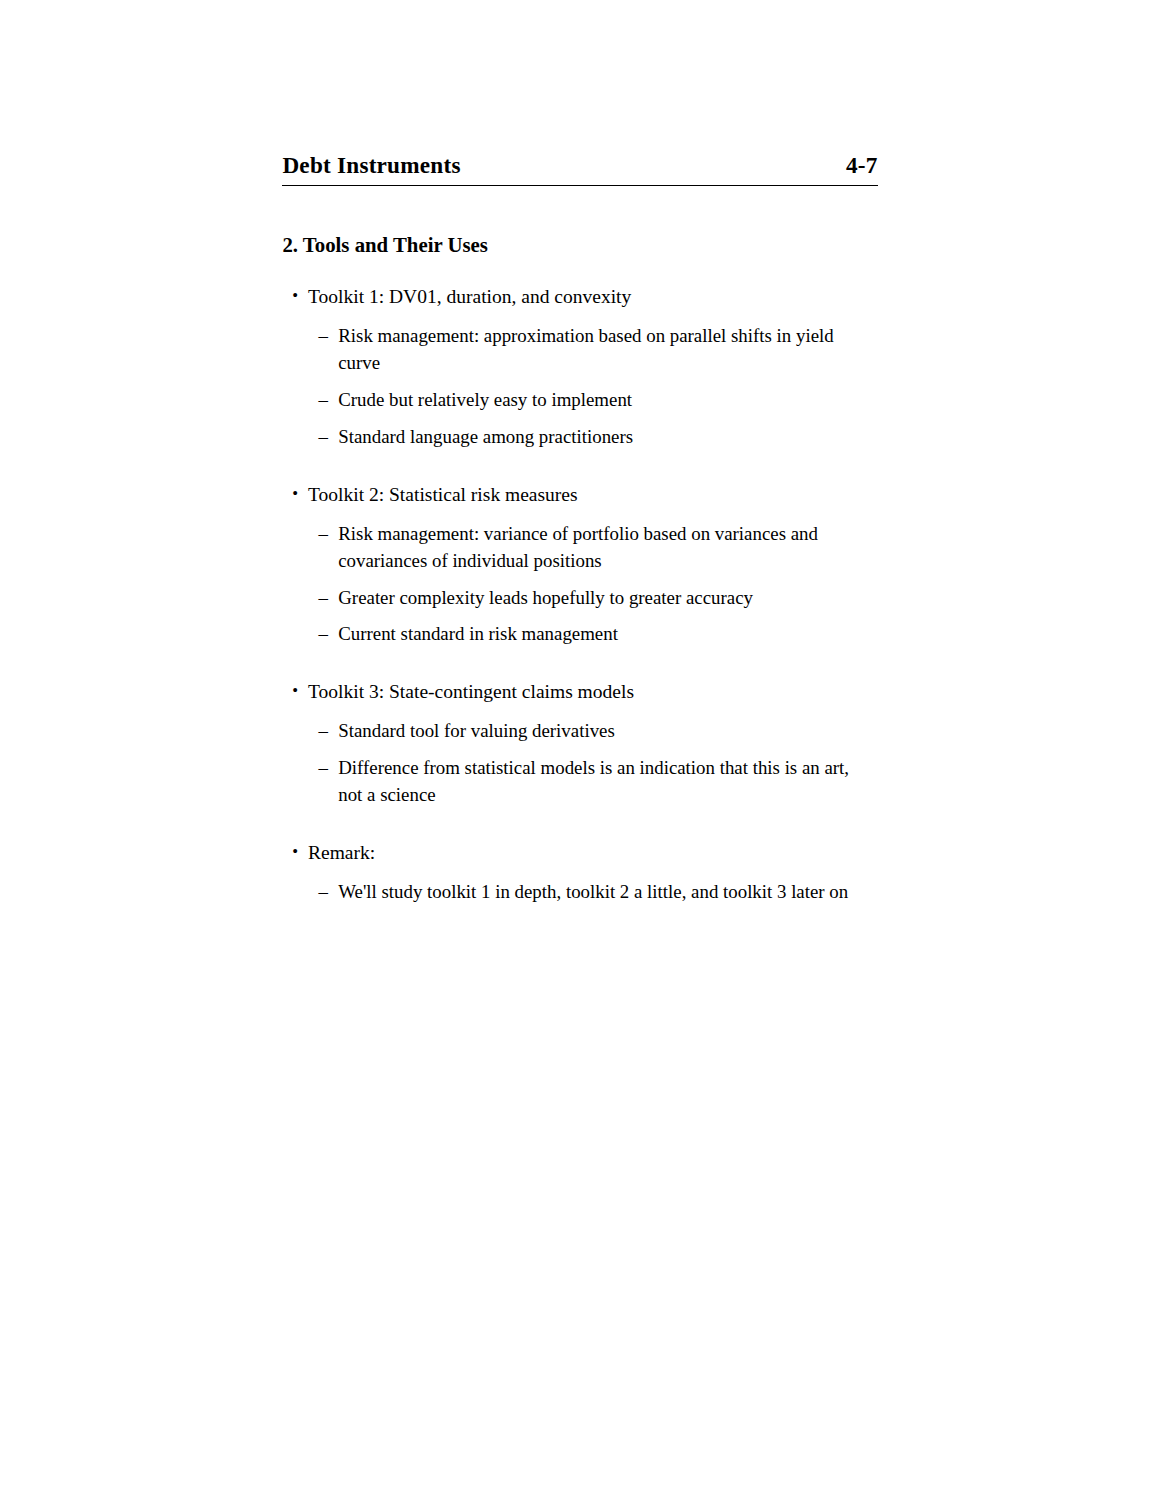Debt Instruments 4-7
2. Tools and Their Uses
Toolkit 1: DV01, duration, and convexity
Risk management: approximation based on parallel shifts in yield curve
Crude but relatively easy to implement
Standard language among practitioners
Toolkit 2: Statistical risk measures
Risk management: variance of portfolio based on variances and covariances of individual positions
Greater complexity leads hopefully to greater accuracy
Current standard in risk management
Toolkit 3: State-contingent claims models
Standard tool for valuing derivatives
Difference from statistical models is an indication that this is an art, not a science
Remark:
We'll study toolkit 1 in depth, toolkit 2 a little, and toolkit 3 later on